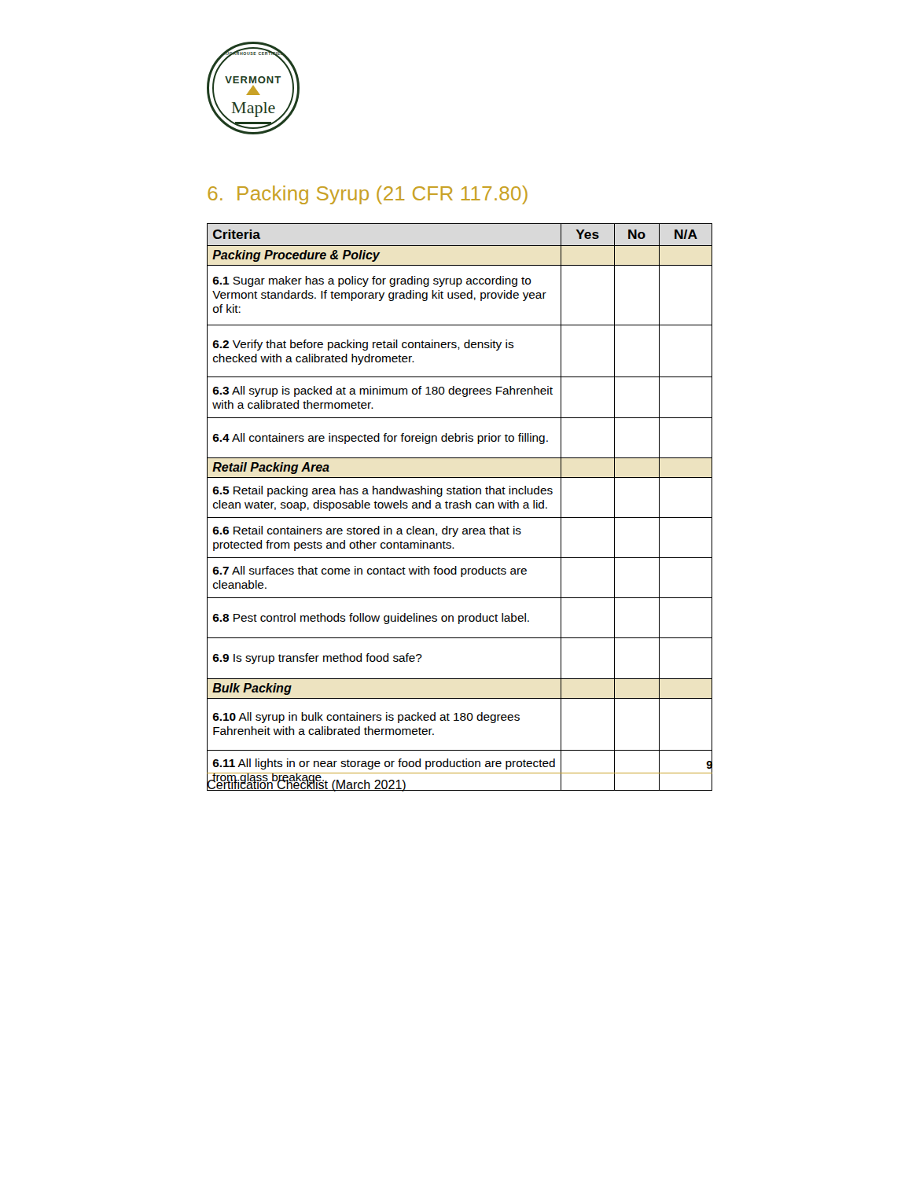SUGARHOUSE CERTIFIED
VERMONT
Maple
6. Packing Syrup (21 CFR 117.80)
| Criteria | Yes | No | N/A |
| --- | --- | --- | --- |
| Packing Procedure & Policy | | | |
| 6.1 Sugar maker has a policy for grading syrup according to Vermont standards. If temporary grading kit used, provide year of kit: | | | |
| 6.2 Verify that before packing retail containers, density is checked with a calibrated hydrometer. | | | |
| 6.3 All syrup is packed at a minimum of 180 degrees Fahrenheit with a calibrated thermometer. | | | |
| 6.4 All containers are inspected for foreign debris prior to filling. | | | |
| Retail Packing Area | | | |
| 6.5 Retail packing area has a handwashing station that includes clean water, soap, disposable towels and a trash can with a lid. | | | |
| 6.6 Retail containers are stored in a clean, dry area that is protected from pests and other contaminants. | | | |
| 6.7 All surfaces that come in contact with food products are cleanable. | | | |
| 6.8 Pest control methods follow guidelines on product label. | | | |
| 6.9 Is syrup transfer method food safe? | | | |
| Bulk Packing | | | |
| 6.10 All syrup in bulk containers is packed at 180 degrees Fahrenheit with a calibrated thermometer. | | | |
| 6.11 All lights in or near storage or food production are protected from glass breakage. | | | |
9
Certification Checklist (March 2021)